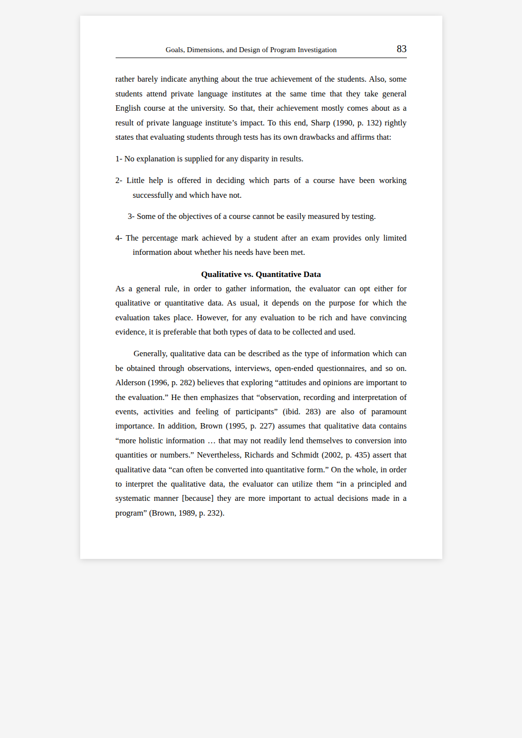Goals, Dimensions, and Design of Program Investigation 83
rather barely indicate anything about the true achievement of the students. Also, some students attend private language institutes at the same time that they take general English course at the university. So that, their achievement mostly comes about as a result of private language institute’s impact. To this end, Sharp (1990, p. 132) rightly states that evaluating students through tests has its own drawbacks and affirms that:
1- No explanation is supplied for any disparity in results.
2- Little help is offered in deciding which parts of a course have been working successfully and which have not.
3- Some of the objectives of a course cannot be easily measured by testing.
4- The percentage mark achieved by a student after an exam provides only limited information about whether his needs have been met.
Qualitative vs. Quantitative Data
As a general rule, in order to gather information, the evaluator can opt either for qualitative or quantitative data. As usual, it depends on the purpose for which the evaluation takes place. However, for any evaluation to be rich and have convincing evidence, it is preferable that both types of data to be collected and used.
Generally, qualitative data can be described as the type of information which can be obtained through observations, interviews, open-ended questionnaires, and so on. Alderson (1996, p. 282) believes that exploring “attitudes and opinions are important to the evaluation.” He then emphasizes that “observation, recording and interpretation of events, activities and feeling of participants” (ibid. 283) are also of paramount importance. In addition, Brown (1995, p. 227) assumes that qualitative data contains “more holistic information … that may not readily lend themselves to conversion into quantities or numbers.” Nevertheless, Richards and Schmidt (2002, p. 435) assert that qualitative data “can often be converted into quantitative form.” On the whole, in order to interpret the qualitative data, the evaluator can utilize them “in a principled and systematic manner [because] they are more important to actual decisions made in a program” (Brown, 1989, p. 232).